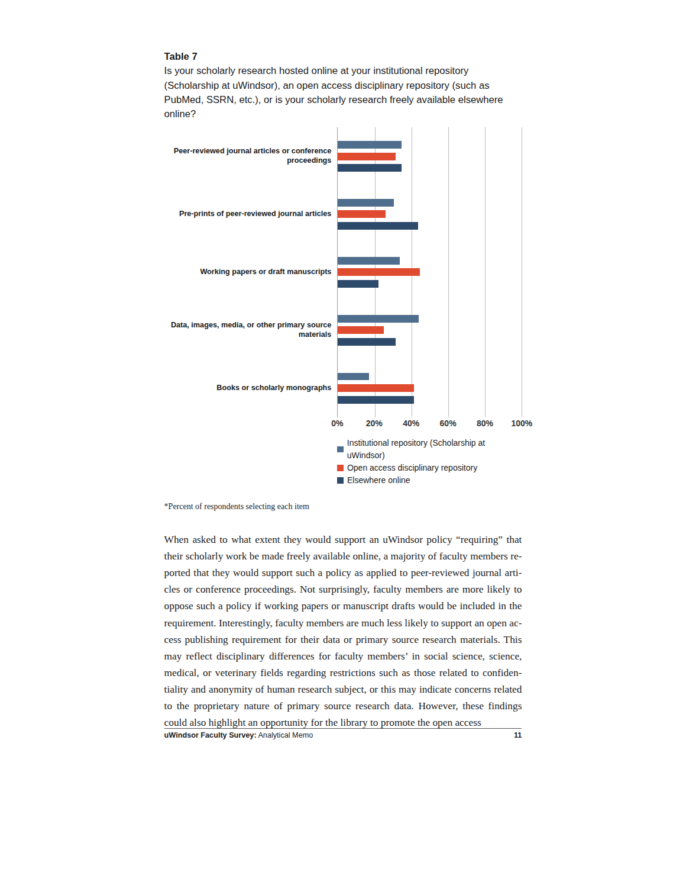Table 7
Is your scholarly research hosted online at your institutional repository (Scholarship at uWindsor), an open access disciplinary repository (such as PubMed, SSRN, etc.), or is your scholarly research freely available elsewhere online?
Peer-reviewed journal articles or conference proceedings
Pre-prints of peer-reviewed journal articles
Working papers or draft manuscripts
Data, images, media, or other primary source materials
Books or scholarly monographs
0% 20% 40% 60% 80% 100%
Institutional repository (Scholarship at uWindsor)
Open access disciplinary repository
Elsewhere online
*Percent of respondents selecting each item
When asked to what extent they would support an uWindsor policy “requiring” that their scholarly work be made freely available online, a majority of faculty members reported that they would support such a policy as applied to peer-reviewed journal articles or conference proceedings. Not surprisingly, faculty members are more likely to oppose such a policy if working papers or manuscript drafts would be included in the requirement. Interestingly, faculty members are much less likely to support an open access publishing requirement for their data or primary source research materials. This may reflect disciplinary differences for faculty members’ in social science, science, medical, or veterinary fields regarding restrictions such as those related to confidentiality and anonymity of human research subject, or this may indicate concerns related to the proprietary nature of primary source research data. However, these findings could also highlight an opportunity for the library to promote the open access
uWindsor Faculty Survey: Analytical Memo
11